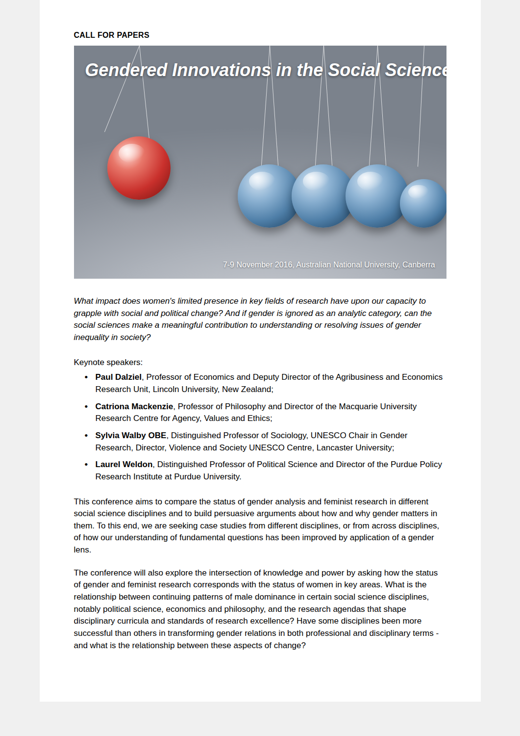CALL FOR PAPERS
Gendered Innovations in the Social Sciences
7-9 November 2016, Australian National University, Canberra
What impact does women's limited presence in key fields of research have upon our capacity to grapple with social and political change? And if gender is ignored as an analytic category, can the social sciences make a meaningful contribution to understanding or resolving issues of gender inequality in society?
Keynote speakers:
Paul Dalziel, Professor of Economics and Deputy Director of the Agribusiness and Economics Research Unit, Lincoln University, New Zealand;
Catriona Mackenzie, Professor of Philosophy and Director of the Macquarie University Research Centre for Agency, Values and Ethics;
Sylvia Walby OBE, Distinguished Professor of Sociology, UNESCO Chair in Gender Research, Director, Violence and Society UNESCO Centre, Lancaster University;
Laurel Weldon, Distinguished Professor of Political Science and Director of the Purdue Policy Research Institute at Purdue University.
This conference aims to compare the status of gender analysis and feminist research in different social science disciplines and to build persuasive arguments about how and why gender matters in them. To this end, we are seeking case studies from different disciplines, or from across disciplines, of how our understanding of fundamental questions has been improved by application of a gender lens.
The conference will also explore the intersection of knowledge and power by asking how the status of gender and feminist research corresponds with the status of women in key areas. What is the relationship between continuing patterns of male dominance in certain social science disciplines, notably political science, economics and philosophy, and the research agendas that shape disciplinary curricula and standards of research excellence? Have some disciplines been more successful than others in transforming gender relations in both professional and disciplinary terms - and what is the relationship between these aspects of change?